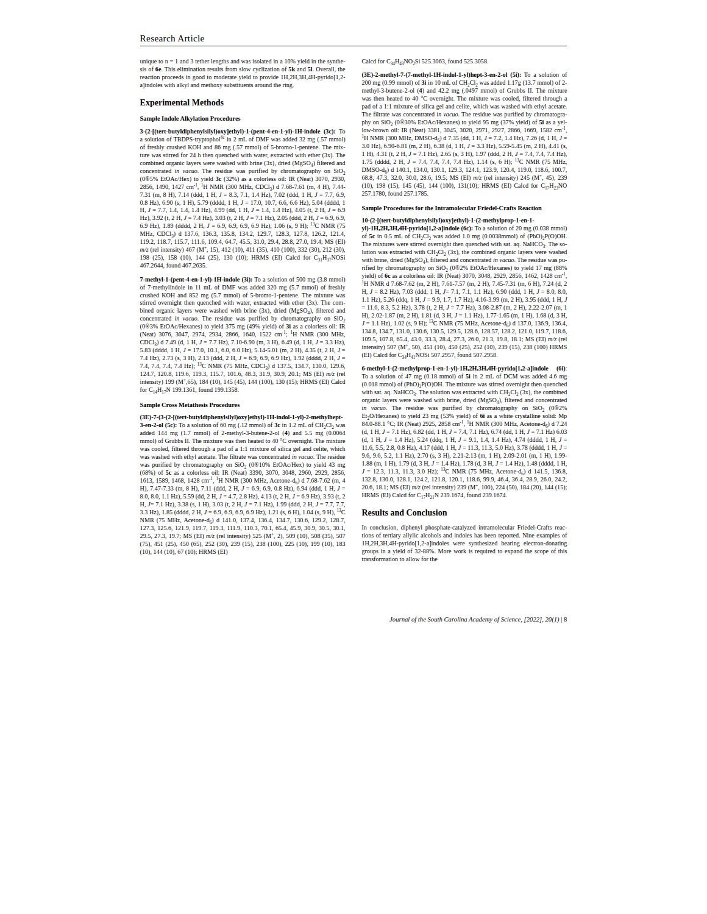Research Article
unique to n = 1 and 3 tether lengths and was isolated in a 10% yield in the synthesis of 6e. This elimination results from slow cyclization of 5k and 5l. Overall, the reaction proceeds in good to moderate yield to provide 1H,2H,3H,4H-pyrido[1,2-a]indoles with alkyl and methoxy substituents around the ring.
Experimental Methods
Sample Indole Alkylation Procedures
3-(2-[(tert-butyldiphenylsilyl)oxy]ethyl)-1-(pent-4-en-1-yl)-1H-indole (3c): To a solution of TBDPS-tryptophol4c in 2 mL of DMF was added 32 mg (.57 mmol) of freshly crushed KOH and 86 mg (.57 mmol) of 5-bromo-1-pentene. The mixture was stirred for 24 h then quenched with water, extracted with ether (3x). The combined organic layers were washed with brine (3x), dried (MgSO4) filtered and concentrated in vacuo. The residue was purified by chromatography on SiO2 (0®5% EtOAc/Hex) to yield 3c (32%) as a colorless oil: IR (Neat) 3070, 2930, 2856, 1490, 1427 cm-1, 1H NMR (300 MHz, CDCl3) d 7.68-7.61 (m, 4 H), 7.44-7.31 (m, 8 H), 7.14 (ddd, 1 H, J = 8.3, 7.1, 1.4 Hz), 7.02 (ddd, 1 H, J = 7.7, 6.9, 0.8 Hz), 6.90 (s, 1 H), 5.79 (dddd, 1 H, J = 17.0, 10.7, 6.6, 6.6 Hz), 5.04 (dddd, 1 H, J = 7.7, 1.4, 1.4, 1.4 Hz), 4.99 (dd, 1 H, J = 1.4, 1.4 Hz), 4.05 (t, 2 H, J = 6.9 Hz), 3.92 (t, 2 H, J = 7.4 Hz), 3.03 (t, 2 H, J = 7.1 Hz), 2.05 (ddd, 2 H, J = 6.9, 6.9, 6.9 Hz), 1.89 (dddd, 2 H, J = 6.9, 6.9, 6.9, 6.9 Hz), 1.06 (s, 9 H); 13C NMR (75 MHz, CDCl3) d 137.6, 136.3, 135.8, 134.2, 129.7, 128.3, 127.8, 126.2, 121.4, 119.2, 118.7, 115.7, 111.6, 109.4, 64.7, 45.5, 31.0, 29.4, 28.8, 27.0, 19.4; MS (EI) m/z (rel intensity) 467 (M+, 15), 412 (10), 411 (35), 410 (100), 332 (30), 212 (30), 198 (25), 158 (10), 144 (25), 130 (10); HRMS (EI) Calcd for C31H37NOSi 467.2644, found 467.2635.
7-methyl-1-(pent-4-en-1-yl)-1H-indole (3i): To a solution of 500 mg (3.8 mmol) of 7-methylindole in 11 mL of DMF was added 320 mg (5.7 mmol) of freshly crushed KOH and 852 mg (5.7 mmol) of 5-bromo-1-pentene. The mixture was stirred overnight then quenched with water, extracted with ether (3x). The combined organic layers were washed with brine (3x), dried (MgSO4), filtered and concentrated in vacuo. The residue was purified by chromatography on SiO2 (0®3% EtOAc/Hexanes) to yield 375 mg (49% yield) of 3i as a colorless oil: IR (Neat) 3076, 3047, 2974, 2934, 2866, 1640, 1522 cm-1; 1H NMR (300 MHz, CDCl3) d 7.49 (d, 1 H, J = 7.7 Hz), 7.10-6.90 (m, 3 H), 6.49 (d, 1 H, J = 3.3 Hz), 5.83 (dddd, 1 H, J = 17.0, 10.1, 6.0, 6.0 Hz), 5.14-5.01 (m, 2 H), 4.35 (t, 2 H, J = 7.4 Hz), 2.73 (s, 3 H), 2.13 (ddd, 2 H, J = 6.9, 6.9, 6.9 Hz), 1.92 (dddd, 2 H, J = 7.4, 7.4, 7.4, 7.4 Hz); 13C NMR (75 MHz, CDCl3) d 137.5, 134.7, 130.0, 129.6, 124.7, 120.8, 119.6, 119.3, 115.7, 101.6, 48.3, 31.9, 30.9, 20.1; MS (EI) m/z (rel intensity) 199 (M+,65), 184 (10), 145 (45), 144 (100), 130 (15); HRMS (EI) Calcd for C14H17N 199.1361, found 199.1358.
Sample Cross Metathesis Procedures
(3E)-7-(3-(2-[(tert-butyldiphenylsilyl)oxy]ethyl)-1H-indol-1-yl)-2-methylhept-3-en-2-ol (5c): To a solution of 60 mg (.12 mmol) of 3c in 1.2 mL of CH2Cl2 was added 144 mg (1.7 mmol) of 2-methyl-3-butene-2-ol (4) and 5.5 mg (0.0064 mmol) of Grubbs II. The mixture was then heated to 40 °C overnight. The mixture was cooled, filtered through a pad of a 1:1 mixture of silica gel and celite, which was washed with ethyl acetate. The filtrate was concentrated in vacuo. The residue was purified by chromatography on SiO2 (0®10% EtOAc/Hex) to yield 43 mg (68%) of 5c as a colorless oil: IR (Neat) 3390, 3070, 3048, 2960, 2929, 2856, 1613, 1589, 1468, 1428 cm-1, 1H NMR (300 MHz, Acetone-d6) d 7.68-7.62 (m, 4 H), 7.47-7.33 (m, 8 H), 7.11 (ddd, 2 H, J = 6.9, 6.9, 0.8 Hz), 6.94 (ddd, 1 H, J = 8.0, 8.0, 1.1 Hz), 5.59 (dd, 2 H, J = 4.7, 2.8 Hz), 4.13 (t, 2 H, J = 6.9 Hz), 3.93 (t, 2 H, J= 7.1 Hz), 3.38 (s, 1 H), 3.03 (t, 2 H, J = 7.1 Hz), 1.99 (ddd, 2 H, J = 7.7, 7.7, 3.3 Hz), 1.85 (dddd, 2 H, J = 6.9, 6.9, 6.9, 6.9 Hz), 1.21 (s, 6 H), 1.04 (s, 9 H), 13C NMR (75 MHz, Acetone-d6) d 141.0, 137.4, 136.4, 134.7, 130.6, 129.2, 128.7, 127.3, 125.6, 121.9, 119.7, 119.3, 111.9, 110.3, 70.1, 65.4, 45.9, 30.9, 30.5, 30.1, 29.5, 27.3, 19.7; MS (EI) m/z (rel intensity) 525 (M+, 2), 509 (10), 508 (35), 507 (75), 451 (25), 450 (65), 252 (30), 239 (15), 238 (100), 225 (10), 199 (10), 183 (10), 144 (10), 67 (10); HRMS (EI)
Calcd for C34H43NO2Si 525.3063, found 525.3058.
(3E)-2-methyl-7-(7-methyl-1H-indol-1-yl)hept-3-en-2-ol (5i): To a solution of 200 mg (0.99 mmol) of 3i in 10 mL of CH2Cl2 was added 1.17g (13.7 mmol) of 2-methyl-3-butene-2-ol (4) and 42.2 mg (.0497 mmol) of Grubbs II. The mixture was then heated to 40 °C overnight. The mixture was cooled, filtered through a pad of a 1:1 mixture of silica gel and celite, which was washed with ethyl acetate. The filtrate was concentrated in vacuo. The residue was purified by chromatography on SiO2 (0®30% EtOAc/Hexanes) to yield 95 mg (37% yield) of 5i as a yellow-brown oil: IR (Neat) 3381, 3045, 3020, 2971, 2927, 2866, 1669, 1582 cm-1, 1H NMR (300 MHz, DMSO-d6) d 7.35 (dd, 1 H, J = 7.2, 1.4 Hz), 7.26 (d, 1 H, J = 3.0 Hz), 6.90-6.81 (m, 2 H), 6.38 (d, 1 H, J = 3.3 Hz), 5.59-5.45 (m, 2 H), 4.41 (s, 1 H), 4.31 (t, 2 H, J = 7.1 Hz), 2.65 (s, 3 H), 1.97 (ddd, 2 H, J = 7.4, 7.4, 7.4 Hz), 1.75 (dddd, 2 H, J = 7.4, 7.4, 7.4, 7.4 Hz), 1.14 (s, 6 H); 13C NMR (75 MHz, DMSO-d6) d 140.1, 134.0, 130.1, 129.3, 124.1, 123.9, 120.4, 119.0, 118.6, 100.7, 68.8, 47.3, 32.0, 30.0, 28.6, 19.5; MS (EI) m/z (rel intensity) 245 (M+, 45), 239 (10), 198 (15), 145 (45), 144 (100), 131(10); HRMS (EI) Calcd for C17H23NO 257.1780, found 257.1785.
Sample Procedures for the Intramolecular Friedel-Crafts Reaction
10-(2-[(tert-butyldiphenylsilyl)oxy]ethyl)-1-(2-methylprop-1-en-1-yl)-1H,2H,3H,4H-pyrido[1,2-a]indole (6c): To a solution of 20 mg (0.038 mmol) of 5c in 0.5 mL of CH2Cl2 was added 1.0 mg (0.0038mmol) of (PhO)2P(O)OH. The mixtures were stirred overnight then quenched with sat. aq. NaHCO3. The solution was extracted with CH2Cl2 (3x), the combined organic layers were washed with brine, dried (MgSO4), filtered and concentrated in vacuo. The residue was purified by chromatography on SiO2 (0®2% EtOAc/Hexanes) to yield 17 mg (88% yield) of 6c as a colorless oil: IR (Neat) 3070, 3048, 2929, 2856, 1462, 1428 cm-1, 1H NMR d 7.68-7.62 (m, 2 H), 7.61-7.57 (m, 2 H), 7.45-7.31 (m, 6 H), 7.24 (d, 2 H, J = 8.2 Hz), 7.03 (ddd, 1 H, J= 7.1, 7.1, 1.1 Hz), 6.90 (ddd, 1 H, J = 8.0, 8.0, 1.1 Hz), 5.26 (ddq, 1 H, J = 9.9, 1.7, 1.7 Hz), 4.16-3.99 (m, 2 H), 3.95 (ddd, 1 H, J = 11.6, 8.3, 5.2 Hz), 3.78 (t, 2 H, J = 7.7 Hz), 3.08-2.87 (m, 2 H), 2.22-2.07 (m, 1 H), 2.02-1.87 (m, 2 H), 1.81 (d, 3 H, J = 1.1 Hz), 1.77-1.65 (m, 1 H), 1.68 (d, 3 H, J = 1.1 Hz), 1.02 (s, 9 H); 13C NMR (75 MHz, Acetone-d6) d 137.0, 136.9, 136.4, 134.8, 134.7, 131.0, 130.6, 130.5, 129.5, 128.6, 128.57, 128.2, 121.0, 119.7, 118.6, 109.5, 107.8, 65.4, 43.0, 33.3, 28.4, 27.3, 26.0, 21.3, 19.8, 18.1; MS (EI) m/z (rel intensity) 507 (M+, 50), 451 (10), 450 (25), 252 (10), 239 (15), 238 (100) HRMS (EI) Calcd for C34H41NOSi 507.2957, found 507.2958.
6-methyl-1-(2-methylprop-1-en-1-yl)-1H,2H,3H,4H-pyrido[1,2-a]indole (6i): To a solution of 47 mg (0.18 mmol) of 5i in 2 mL of DCM was added 4.6 mg (0.018 mmol) of (PhO)2P(O)OH. The mixture was stirred overnight then quenched with sat. aq. NaHCO3. The solution was extracted with CH2Cl2 (3x), the combined organic layers were washed with brine, dried (MgSO4), filtered and concentrated in vacuo. The residue was purified by chromatography on SiO2 (0®2% Et2O/Hexanes) to yield 23 mg (53% yield) of 6i as a white crystalline solid: Mp 84.0-88.1 °C; IR (Neat) 2925, 2858 cm-1, 1H NMR (300 MHz, Acetone-d6) d 7.24 (d, 1 H, J = 7.1 Hz), 6.82 (dd, 1 H, J = 7.4, 7.1 Hz), 6.74 (dd, 1 H, J = 7.1 Hz) 6.03 (d, 1 H, J = 1.4 Hz), 5.24 (ddq, 1 H, J = 9.1, 1.4, 1.4 Hz), 4.74 (dddd, 1 H, J = 11.6, 5.5, 2.8, 0.8 Hz), 4.17 (ddd, 1 H, J = 11.3, 11.3, 5.0 Hz), 3.78 (dddd, 1 H, J = 9.6, 9.6, 5.2, 1.1 Hz), 2.70 (s, 3 H), 2.21-2.13 (m, 1 H), 2.09-2.01 (m, 1 H), 1.99-1.88 (m, 1 H), 1.79 (d, 3 H, J = 1.4 Hz), 1.78 (d, 3 H, J = 1.4 Hz), 1.48 (dddd, 1 H, J = 12.3, 11.3, 11.3, 3.0 Hz); 13C NMR (75 MHz, Acetone-d6) d 141.5, 136.8, 132.8, 130.0, 128.1, 124.2, 121.8, 120.1, 118.6, 99.9, 46.4, 36.4, 28.9, 26.0, 24.2, 20.6, 18.1; MS (EI) m/z (rel intensity) 239 (M+, 100), 224 (50), 184 (20), 144 (15); HRMS (EI) Calcd for C17H21N 239.1674, found 239.1674.
Results and Conclusion
In conclusion, diphenyl phosphate-catalyzed intramolecular Friedel-Crafts reactions of tertiary allylic alcohols and indoles has been reported. Nine examples of 1H,2H,3H,4H-pyrido[1,2-a]indoles were synthesized bearing electron-donating groups in a yield of 32-88%. More work is required to expand the scope of this transformation to allow for the
Journal of the South Carolina Academy of Science, [2022], 20(1) | 8